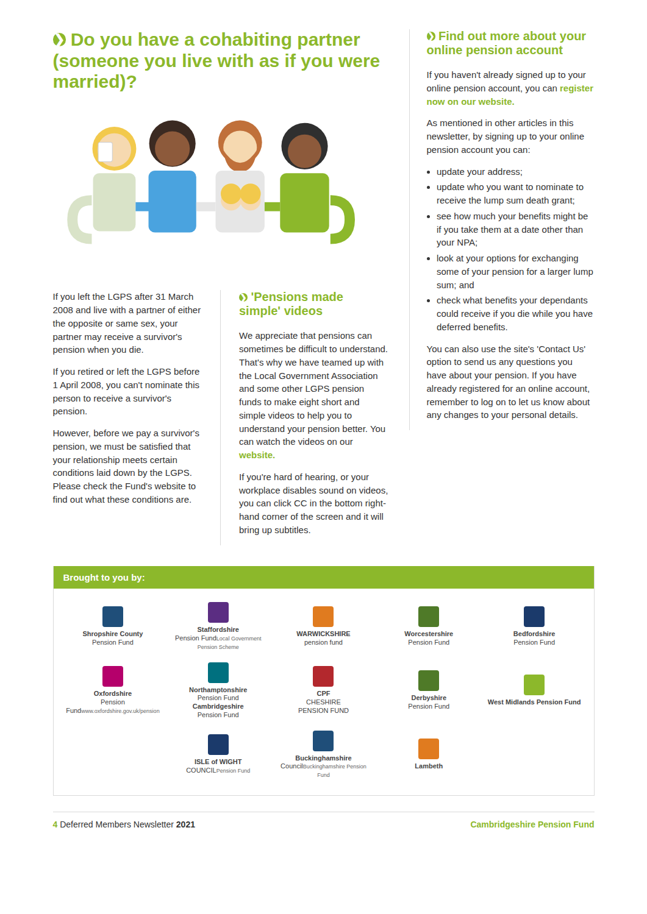Do you have a cohabiting partner (someone you live with as if you were married)?
If you left the LGPS after 31 March 2008 and live with a partner of either the opposite or same sex, your partner may receive a survivor's pension when you die.
If you retired or left the LGPS before 1 April 2008, you can't nominate this person to receive a survivor's pension.
However, before we pay a survivor's pension, we must be satisfied that your relationship meets certain conditions laid down by the LGPS. Please check the Fund's website to find out what these conditions are.
'Pensions made simple' videos
We appreciate that pensions can sometimes be difficult to understand. That's why we have teamed up with the Local Government Association and some other LGPS pension funds to make eight short and simple videos to help you to understand your pension better. You can watch the videos on our website.
If you're hard of hearing, or your workplace disables sound on videos, you can click CC in the bottom right-hand corner of the screen and it will bring up subtitles.
Find out more about your online pension account
If you haven't already signed up to your online pension account, you can register now on our website.
As mentioned in other articles in this newsletter, by signing up to your online pension account you can:
update your address;
update who you want to nominate to receive the lump sum death grant;
see how much your benefits might be if you take them at a date other than your NPA;
look at your options for exchanging some of your pension for a larger lump sum; and
check what benefits your dependants could receive if you die while you have deferred benefits.
You can also use the site's 'Contact Us' option to send us any questions you have about your pension. If you have already registered for an online account, remember to log on to let us know about any changes to your personal details.
Brought to you by:
Shropshire County Pension Fund
Staffordshire Pension FundLocal Government Pension Scheme
WARWICKSHIREpension fund
Worcestershire Pension Fund
Bedfordshire Pension Fund
Oxfordshire Pension Fundwww.oxfordshire.gov.uk/pension
Northamptonshire Pension Fund
Cambridgeshire Pension Fund
CPF CHESHIRE
PENSION FUND
Derbyshire Pension Fund
West Midlands Pension Fund
ISLE of WIGHTCOUNCILPension Fund
Buckinghamshire CouncilBuckinghamshire Pension Fund
Lambeth
4 Deferred Members Newsletter 2021
Cambridgeshire Pension Fund